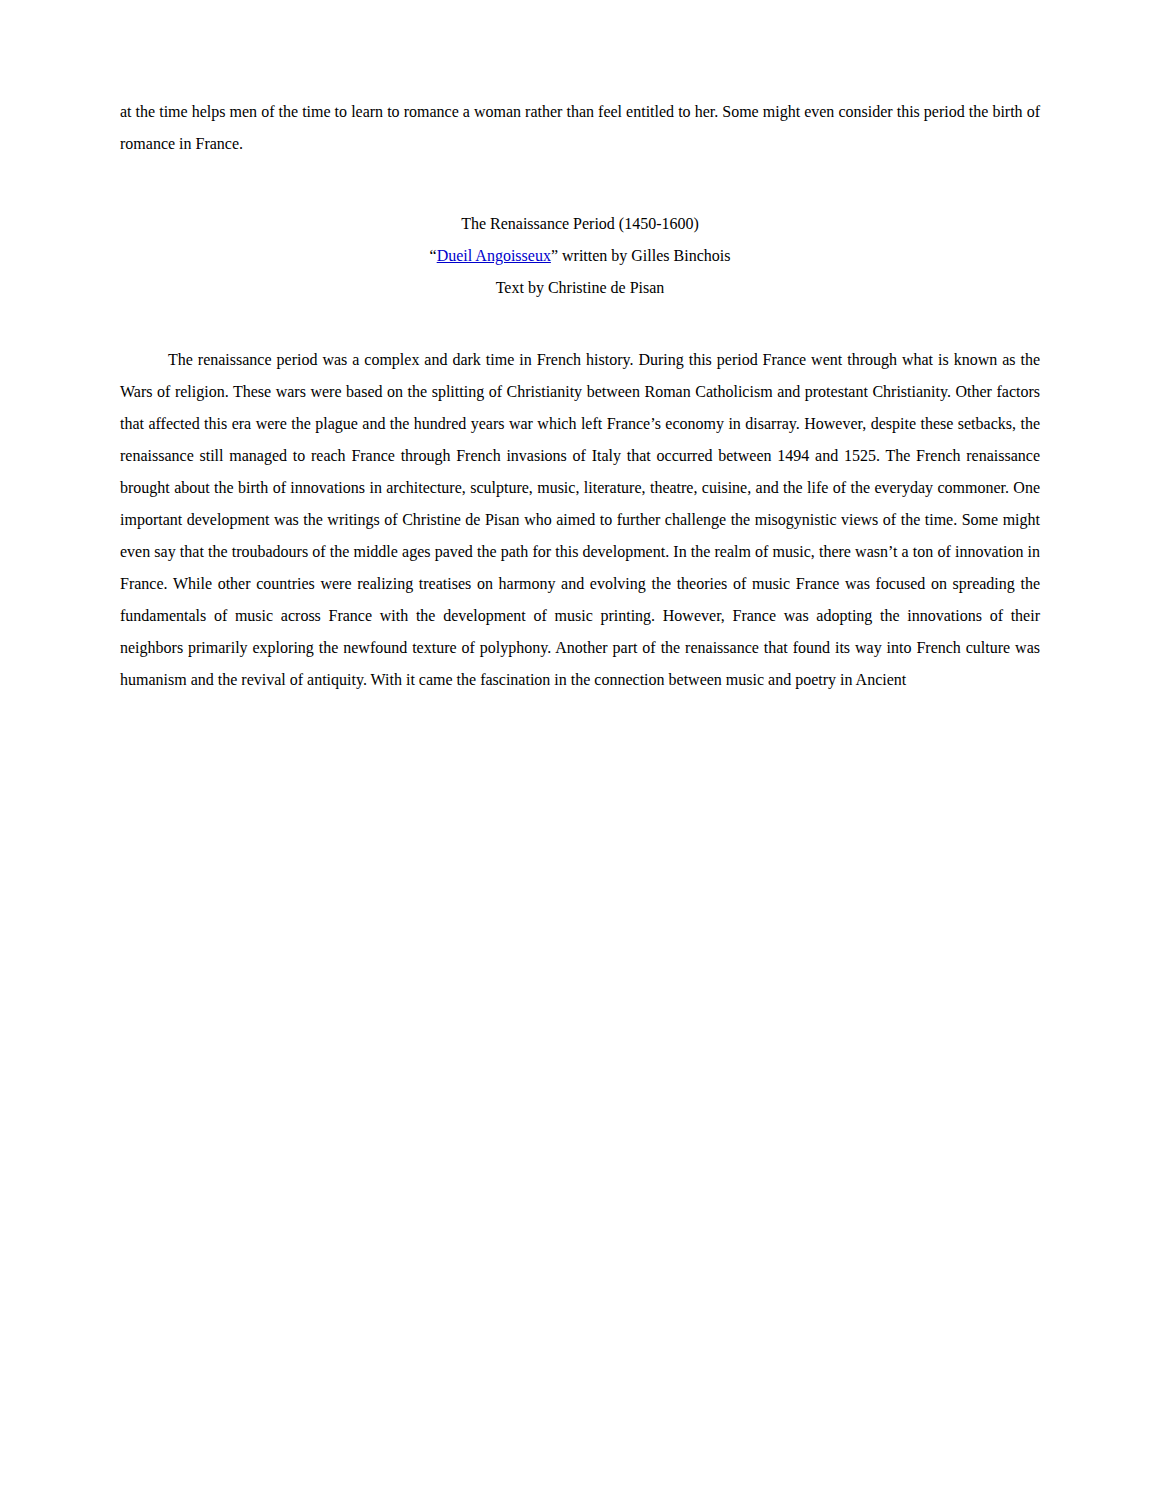at the time helps men of the time to learn to romance a woman rather than feel entitled to her. Some might even consider this period the birth of romance in France.
The Renaissance Period (1450-1600)
“Dueil Angoisseux” written by Gilles Binchois
Text by Christine de Pisan
The renaissance period was a complex and dark time in French history. During this period France went through what is known as the Wars of religion. These wars were based on the splitting of Christianity between Roman Catholicism and protestant Christianity. Other factors that affected this era were the plague and the hundred years war which left France’s economy in disarray. However, despite these setbacks, the renaissance still managed to reach France through French invasions of Italy that occurred between 1494 and 1525. The French renaissance brought about the birth of innovations in architecture, sculpture, music, literature, theatre, cuisine, and the life of the everyday commoner. One important development was the writings of Christine de Pisan who aimed to further challenge the misogynistic views of the time. Some might even say that the troubadours of the middle ages paved the path for this development. In the realm of music, there wasn’t a ton of innovation in France. While other countries were realizing treatises on harmony and evolving the theories of music France was focused on spreading the fundamentals of music across France with the development of music printing. However, France was adopting the innovations of their neighbors primarily exploring the newfound texture of polyphony. Another part of the renaissance that found its way into French culture was humanism and the revival of antiquity. With it came the fascination in the connection between music and poetry in Ancient